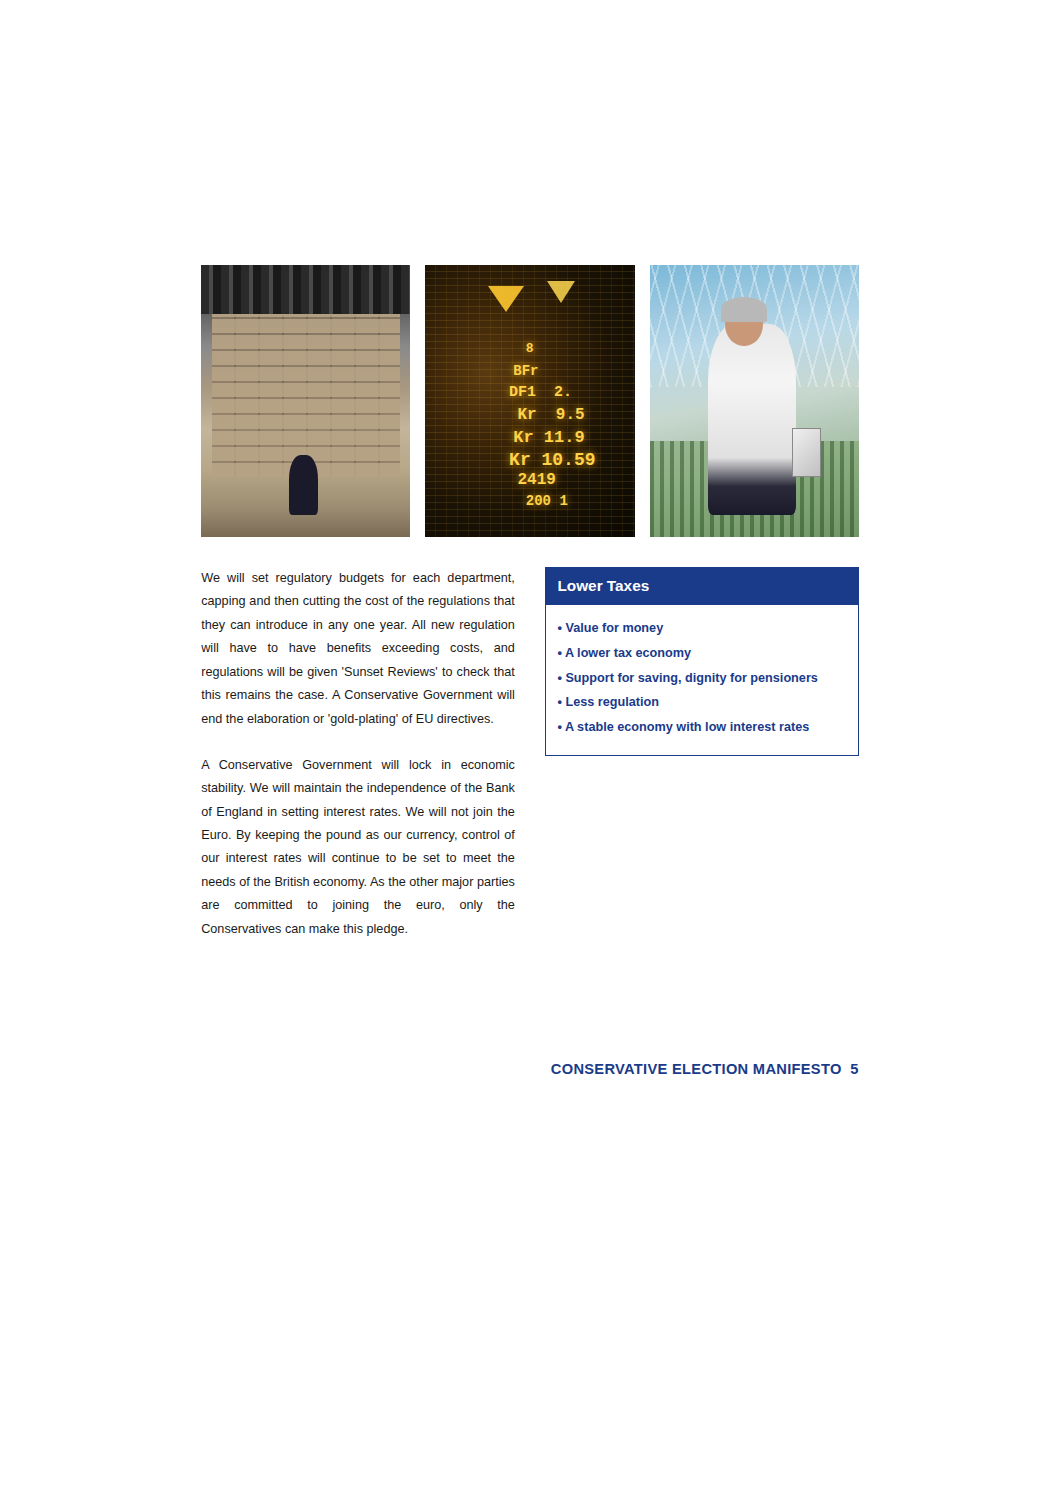8
BFr
DF1 2.
Kr 9.5
Kr 11.9
Kr 10.59
2419
200 1
We will set regulatory budgets for each department, capping and then cutting the cost of the regulations that they can introduce in any one year. All new regulation will have to have benefits exceeding costs, and regulations will be given 'Sunset Reviews' to check that this remains the case. A Conservative Government will end the elaboration or 'gold-plating' of EU directives.
A Conservative Government will lock in economic stability. We will maintain the independence of the Bank of England in setting interest rates. We will not join the Euro. By keeping the pound as our currency, control of our interest rates will continue to be set to meet the needs of the British economy. As the other major parties are committed to joining the euro, only the Conservatives can make this pledge.
Lower Taxes
Value for money
A lower tax economy
Support for saving, dignity for pensioners
Less regulation
A stable economy with low interest rates
CONSERVATIVE ELECTION MANIFESTO 5